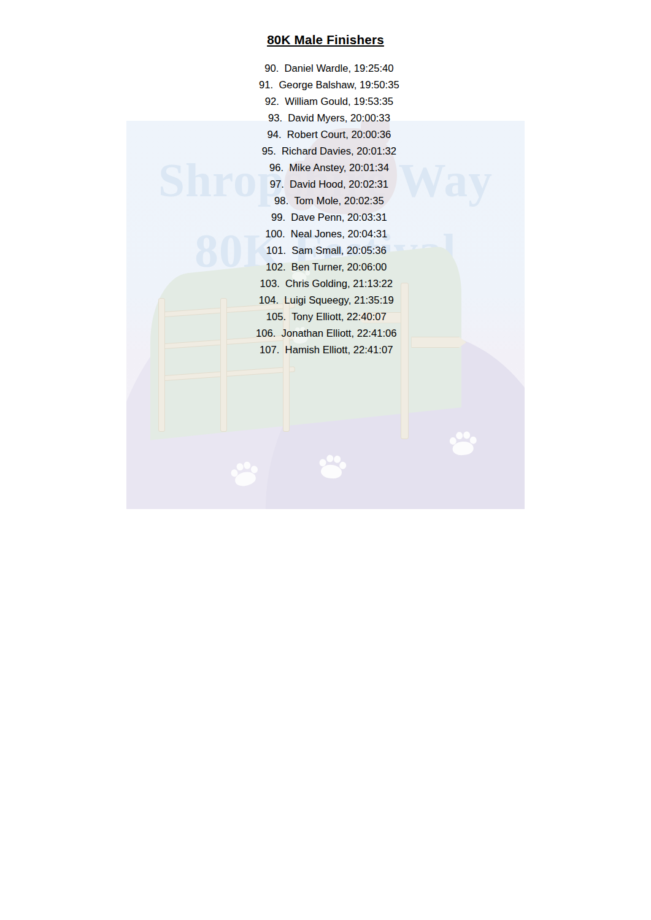80K Male Finishers
Shropshire Way
80K Festival
90. Daniel Wardle, 19:25:40
91. George Balshaw, 19:50:35
92. William Gould, 19:53:35
93. David Myers, 20:00:33
94. Robert Court, 20:00:36
95. Richard Davies, 20:01:32
96. Mike Anstey, 20:01:34
97. David Hood, 20:02:31
98. Tom Mole, 20:02:35
99. Dave Penn, 20:03:31
100. Neal Jones, 20:04:31
101. Sam Small, 20:05:36
102. Ben Turner, 20:06:00
103. Chris Golding, 21:13:22
104. Luigi Squeegy, 21:35:19
105. Tony Elliott, 22:40:07
106. Jonathan Elliott, 22:41:06
107. Hamish Elliott, 22:41:07